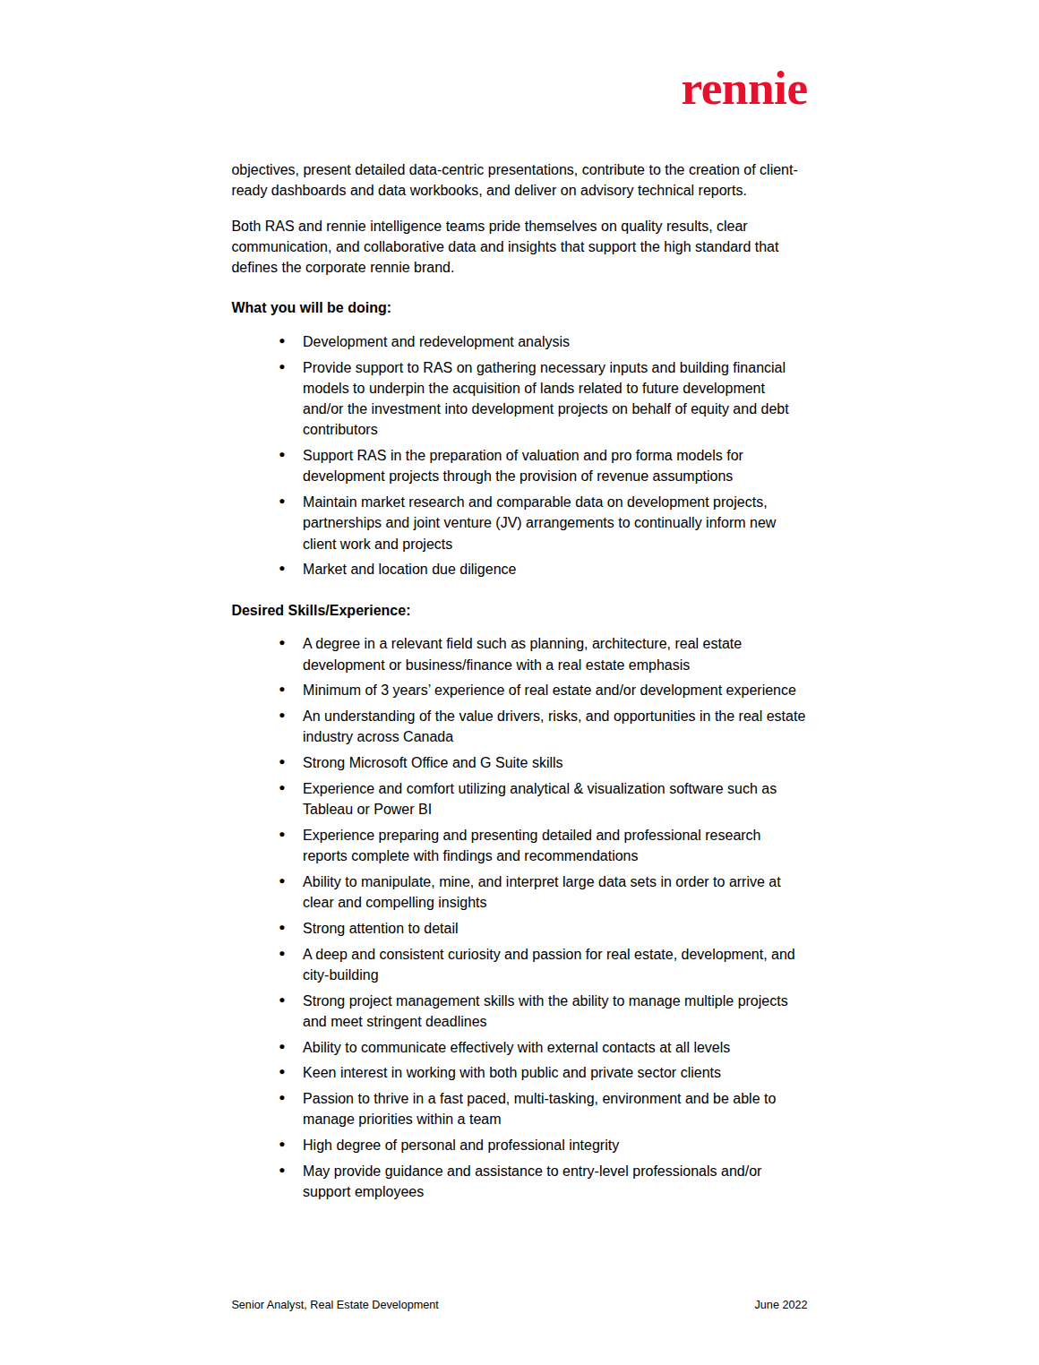rennie
objectives, present detailed data-centric presentations, contribute to the creation of client-ready dashboards and data workbooks, and deliver on advisory technical reports.
Both RAS and rennie intelligence teams pride themselves on quality results, clear communication, and collaborative data and insights that support the high standard that defines the corporate rennie brand.
What you will be doing:
Development and redevelopment analysis
Provide support to RAS on gathering necessary inputs and building financial models to underpin the acquisition of lands related to future development and/or the investment into development projects on behalf of equity and debt contributors
Support RAS in the preparation of valuation and pro forma models for development projects through the provision of revenue assumptions
Maintain market research and comparable data on development projects, partnerships and joint venture (JV) arrangements to continually inform new client work and projects
Market and location due diligence
Desired Skills/Experience:
A degree in a relevant field such as planning, architecture, real estate development or business/finance with a real estate emphasis
Minimum of 3 years’ experience of real estate and/or development experience
An understanding of the value drivers, risks, and opportunities in the real estate industry across Canada
Strong Microsoft Office and G Suite skills
Experience and comfort utilizing analytical & visualization software such as Tableau or Power BI
Experience preparing and presenting detailed and professional research reports complete with findings and recommendations
Ability to manipulate, mine, and interpret large data sets in order to arrive at clear and compelling insights
Strong attention to detail
A deep and consistent curiosity and passion for real estate, development, and city-building
Strong project management skills with the ability to manage multiple projects and meet stringent deadlines
Ability to communicate effectively with external contacts at all levels
Keen interest in working with both public and private sector clients
Passion to thrive in a fast paced, multi-tasking, environment and be able to manage priorities within a team
High degree of personal and professional integrity
May provide guidance and assistance to entry-level professionals and/or support employees
Senior Analyst, Real Estate Development June 2022